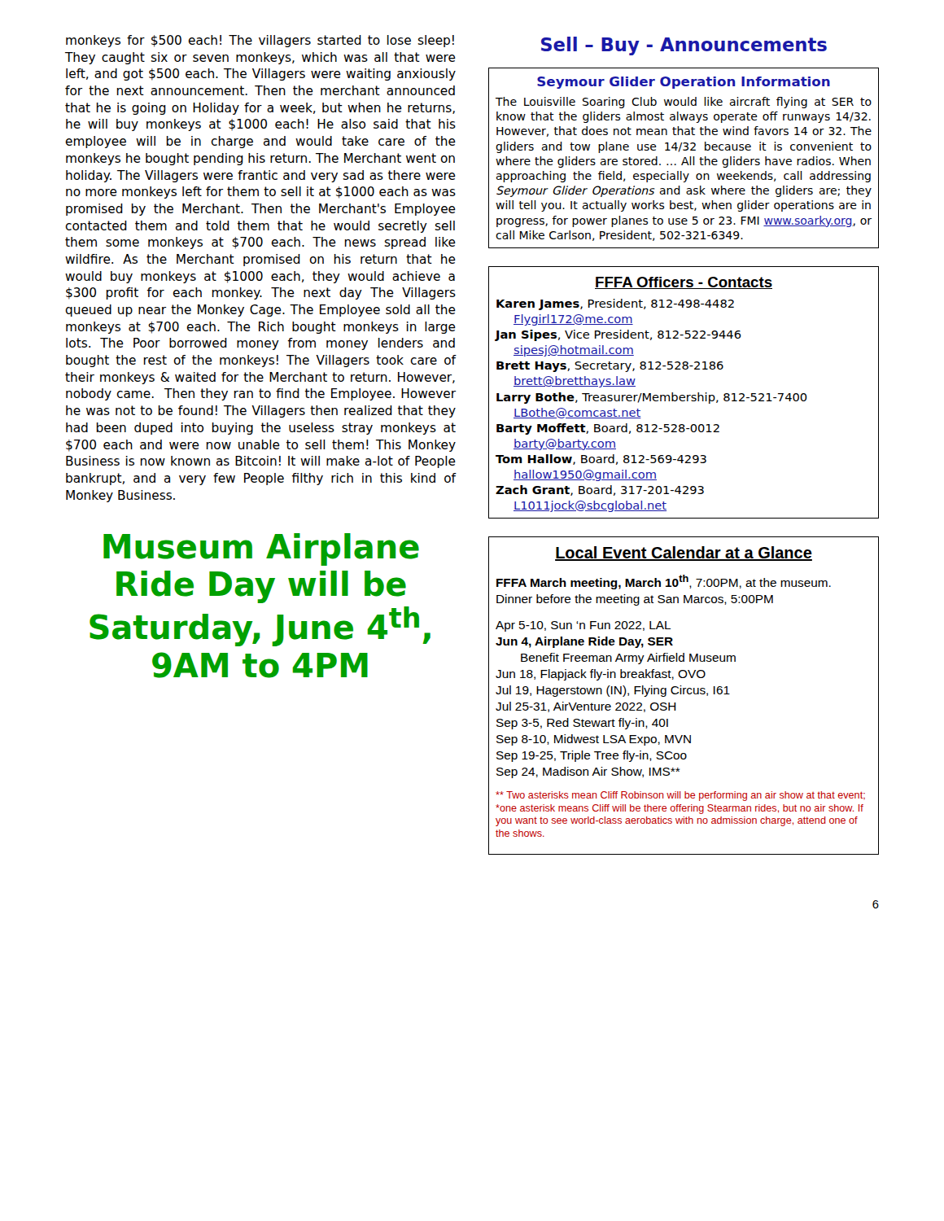monkeys for $500 each! The villagers started to lose sleep! They caught six or seven monkeys, which was all that were left, and got $500 each. The Villagers were waiting anxiously for the next announcement. Then the merchant announced that he is going on Holiday for a week, but when he returns, he will buy monkeys at $1000 each! He also said that his employee will be in charge and would take care of the monkeys he bought pending his return. The Merchant went on holiday. The Villagers were frantic and very sad as there were no more monkeys left for them to sell it at $1000 each as was promised by the Merchant. Then the Merchant's Employee contacted them and told them that he would secretly sell them some monkeys at $700 each. The news spread like wildfire. As the Merchant promised on his return that he would buy monkeys at $1000 each, they would achieve a $300 profit for each monkey. The next day The Villagers queued up near the Monkey Cage. The Employee sold all the monkeys at $700 each. The Rich bought monkeys in large lots. The Poor borrowed money from money lenders and bought the rest of the monkeys! The Villagers took care of their monkeys & waited for the Merchant to return. However, nobody came. Then they ran to find the Employee. However he was not to be found! The Villagers then realized that they had been duped into buying the useless stray monkeys at $700 each and were now unable to sell them! This Monkey Business is now known as Bitcoin! It will make a-lot of People bankrupt, and a very few People filthy rich in this kind of Monkey Business.
Museum Airplane Ride Day will be Saturday, June 4th, 9AM to 4PM
Sell – Buy - Announcements
Seymour Glider Operation Information
The Louisville Soaring Club would like aircraft flying at SER to know that the gliders almost always operate off runways 14/32. However, that does not mean that the wind favors 14 or 32. The gliders and tow plane use 14/32 because it is convenient to where the gliders are stored. … All the gliders have radios. When approaching the field, especially on weekends, call addressing Seymour Glider Operations and ask where the gliders are; they will tell you. It actually works best, when glider operations are in progress, for power planes to use 5 or 23. FMI www.soarky.org, or call Mike Carlson, President, 502-321-6349.
FFFA Officers - Contacts
Karen James, President, 812-498-4482
Flygirl172@me.com
Jan Sipes, Vice President, 812-522-9446
sipesj@hotmail.com
Brett Hays, Secretary, 812-528-2186
brett@bretthays.law
Larry Bothe, Treasurer/Membership, 812-521-7400
LBothe@comcast.net
Barty Moffett, Board, 812-528-0012
barty@barty.com
Tom Hallow, Board, 812-569-4293
hallow1950@gmail.com
Zach Grant, Board, 317-201-4293
L1011jock@sbcglobal.net
Local Event Calendar at a Glance
FFFA March meeting, March 10th, 7:00PM, at the museum. Dinner before the meeting at San Marcos, 5:00PM
Apr 5-10, Sun ‘n Fun 2022, LAL
Jun 4, Airplane Ride Day, SER
Benefit Freeman Army Airfield Museum
Jun 18, Flapjack fly-in breakfast, OVO
Jul 19, Hagerstown (IN), Flying Circus, I61
Jul 25-31, AirVenture 2022, OSH
Sep 3-5, Red Stewart fly-in, 40I
Sep 8-10, Midwest LSA Expo, MVN
Sep 19-25, Triple Tree fly-in, SCoo
Sep 24, Madison Air Show, IMS**
** Two asterisks mean Cliff Robinson will be performing an air show at that event; *one asterisk means Cliff will be there offering Stearman rides, but no air show. If you want to see world-class aerobatics with no admission charge, attend one of the shows.
6